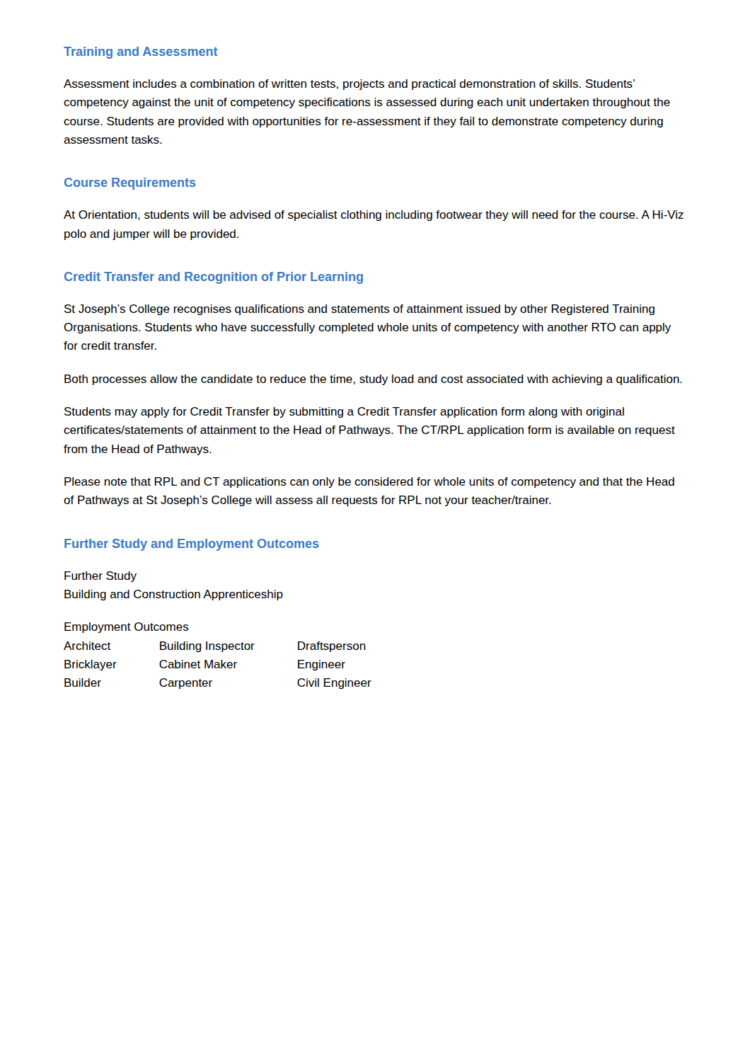Training and Assessment
Assessment includes a combination of written tests, projects and practical demonstration of skills. Students’ competency against the unit of competency specifications is assessed during each unit undertaken throughout the course. Students are provided with opportunities for re-assessment if they fail to demonstrate competency during assessment tasks.
Course Requirements
At Orientation, students will be advised of specialist clothing including footwear they will need for the course. A Hi-Viz polo and jumper will be provided.
Credit Transfer and Recognition of Prior Learning
St Joseph’s College recognises qualifications and statements of attainment issued by other Registered Training Organisations. Students who have successfully completed whole units of competency with another RTO can apply for credit transfer.
Both processes allow the candidate to reduce the time, study load and cost associated with achieving a qualification.
Students may apply for Credit Transfer by submitting a Credit Transfer application form along with original certificates/statements of attainment to the Head of Pathways. The CT/RPL application form is available on request from the Head of Pathways.
Please note that RPL and CT applications can only be considered for whole units of competency and that the Head of Pathways at St Joseph’s College will assess all requests for RPL not your teacher/trainer.
Further Study and Employment Outcomes
Further Study
Building and Construction Apprenticeship
Employment Outcomes
| Architect | Building Inspector | Draftsperson |
| Bricklayer | Cabinet Maker | Engineer |
| Builder | Carpenter | Civil Engineer |